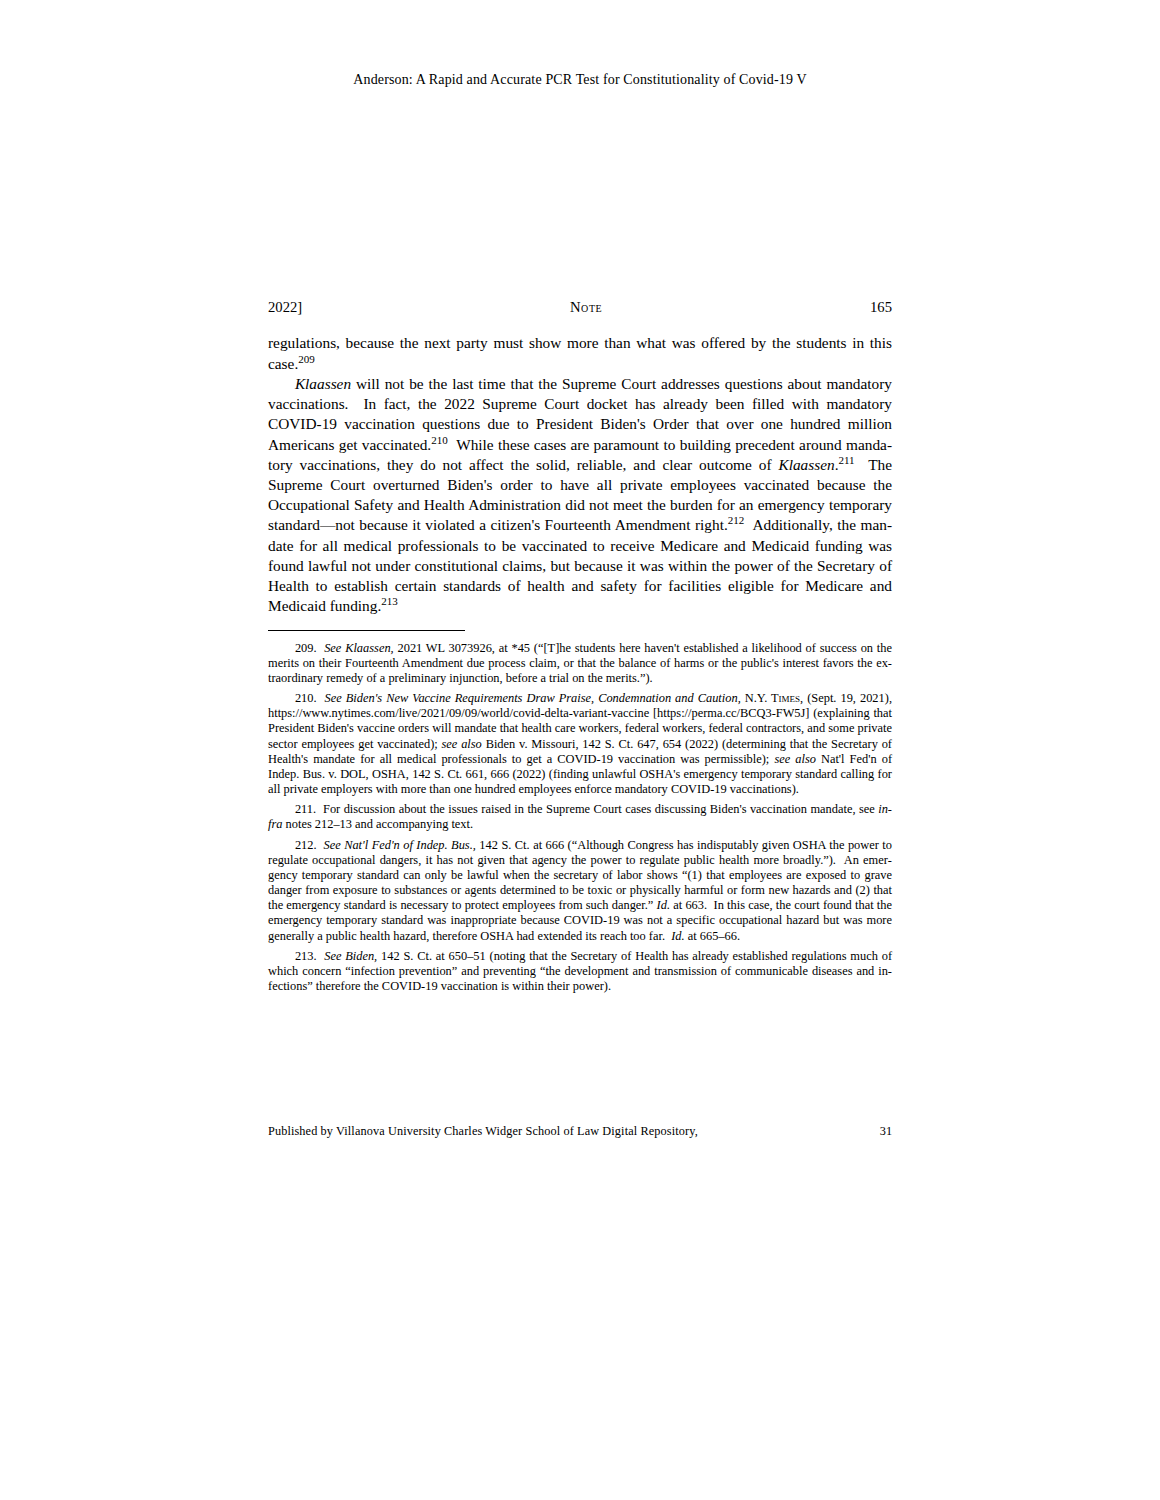Anderson: A Rapid and Accurate PCR Test for Constitutionality of Covid-19 V
2022] Note 165
regulations, because the next party must show more than what was offered by the students in this case.209
Klaassen will not be the last time that the Supreme Court addresses questions about mandatory vaccinations. In fact, the 2022 Supreme Court docket has already been filled with mandatory COVID-19 vaccination questions due to President Biden's Order that over one hundred million Americans get vaccinated.210 While these cases are paramount to building precedent around mandatory vaccinations, they do not affect the solid, reliable, and clear outcome of Klaassen.211 The Supreme Court overturned Biden's order to have all private employees vaccinated because the Occupational Safety and Health Administration did not meet the burden for an emergency temporary standard—not because it violated a citizen's Fourteenth Amendment right.212 Additionally, the mandate for all medical professionals to be vaccinated to receive Medicare and Medicaid funding was found lawful not under constitutional claims, but because it was within the power of the Secretary of Health to establish certain standards of health and safety for facilities eligible for Medicare and Medicaid funding.213
209. See Klaassen, 2021 WL 3073926, at *45 (“[T]he students here haven't established a likelihood of success on the merits on their Fourteenth Amendment due process claim, or that the balance of harms or the public's interest favors the extraordinary remedy of a preliminary injunction, before a trial on the merits.”).
210. See Biden's New Vaccine Requirements Draw Praise, Condemnation and Caution, N.Y. Times, (Sept. 19, 2021), https://www.nytimes.com/live/2021/09/09/world/covid-delta-variant-vaccine [https://perma.cc/BCQ3-FW5J] (explaining that President Biden's vaccine orders will mandate that health care workers, federal workers, federal contractors, and some private sector employees get vaccinated); see also Biden v. Missouri, 142 S. Ct. 647, 654 (2022) (determining that the Secretary of Health's mandate for all medical professionals to get a COVID-19 vaccination was permissible); see also Nat'l Fed'n of Indep. Bus. v. DOL, OSHA, 142 S. Ct. 661, 666 (2022) (finding unlawful OSHA's emergency temporary standard calling for all private employers with more than one hundred employees enforce mandatory COVID-19 vaccinations).
211. For discussion about the issues raised in the Supreme Court cases discussing Biden's vaccination mandate, see infra notes 212–13 and accompanying text.
212. See Nat'l Fed'n of Indep. Bus., 142 S. Ct. at 666 (“Although Congress has indisputably given OSHA the power to regulate occupational dangers, it has not given that agency the power to regulate public health more broadly.”). An emergency temporary standard can only be lawful when the secretary of labor shows “(1) that employees are exposed to grave danger from exposure to substances or agents determined to be toxic or physically harmful or form new hazards and (2) that the emergency standard is necessary to protect employees from such danger.” Id. at 663. In this case, the court found that the emergency temporary standard was inappropriate because COVID-19 was not a specific occupational hazard but was more generally a public health hazard, therefore OSHA had extended its reach too far. Id. at 665–66.
213. See Biden, 142 S. Ct. at 650–51 (noting that the Secretary of Health has already established regulations much of which concern “infection prevention” and preventing “the development and transmission of communicable diseases and infections” therefore the COVID-19 vaccination is within their power).
Published by Villanova University Charles Widger School of Law Digital Repository, 31